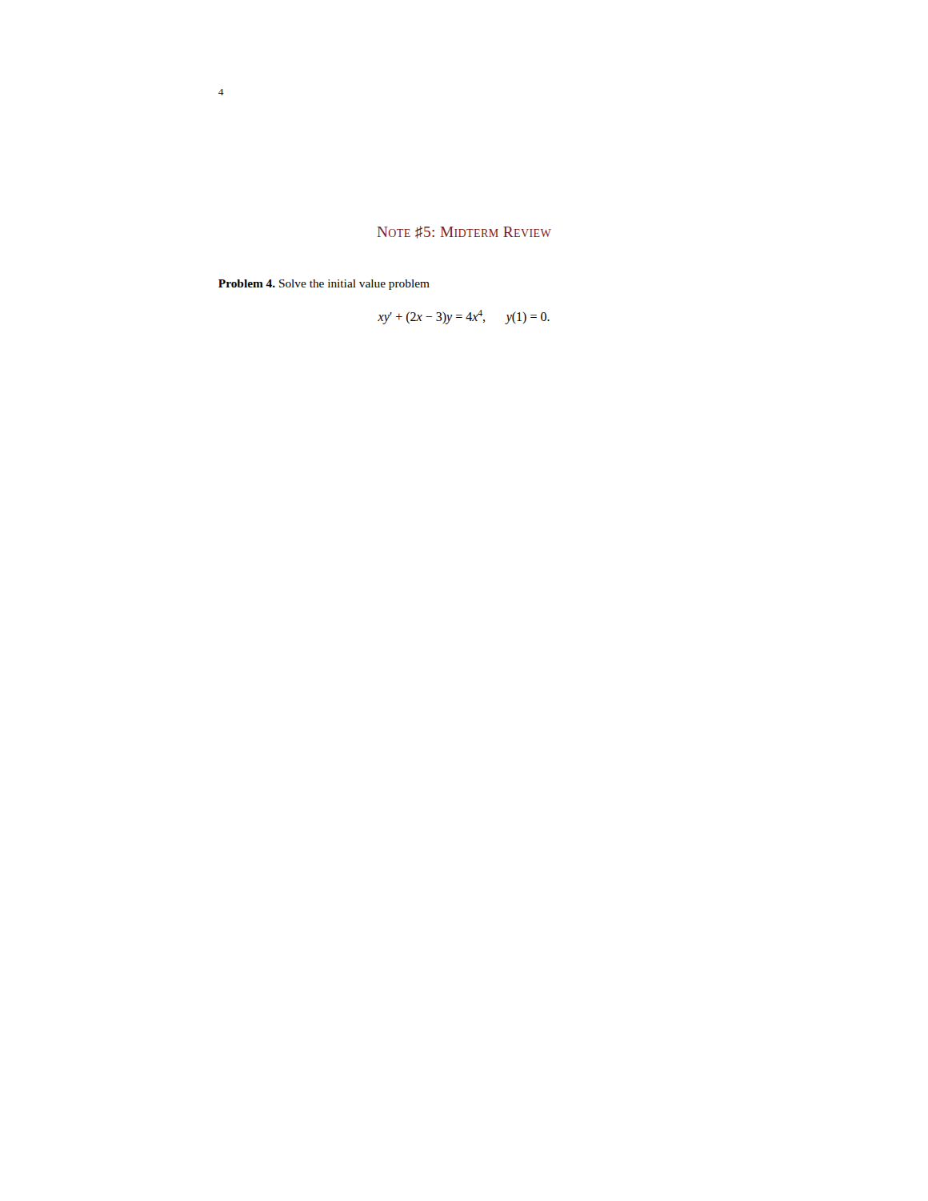4
Note ♯5: Midterm Review
Problem 4. Solve the initial value problem
xy′ + (2x − 3)y = 4x4, y(1) = 0.